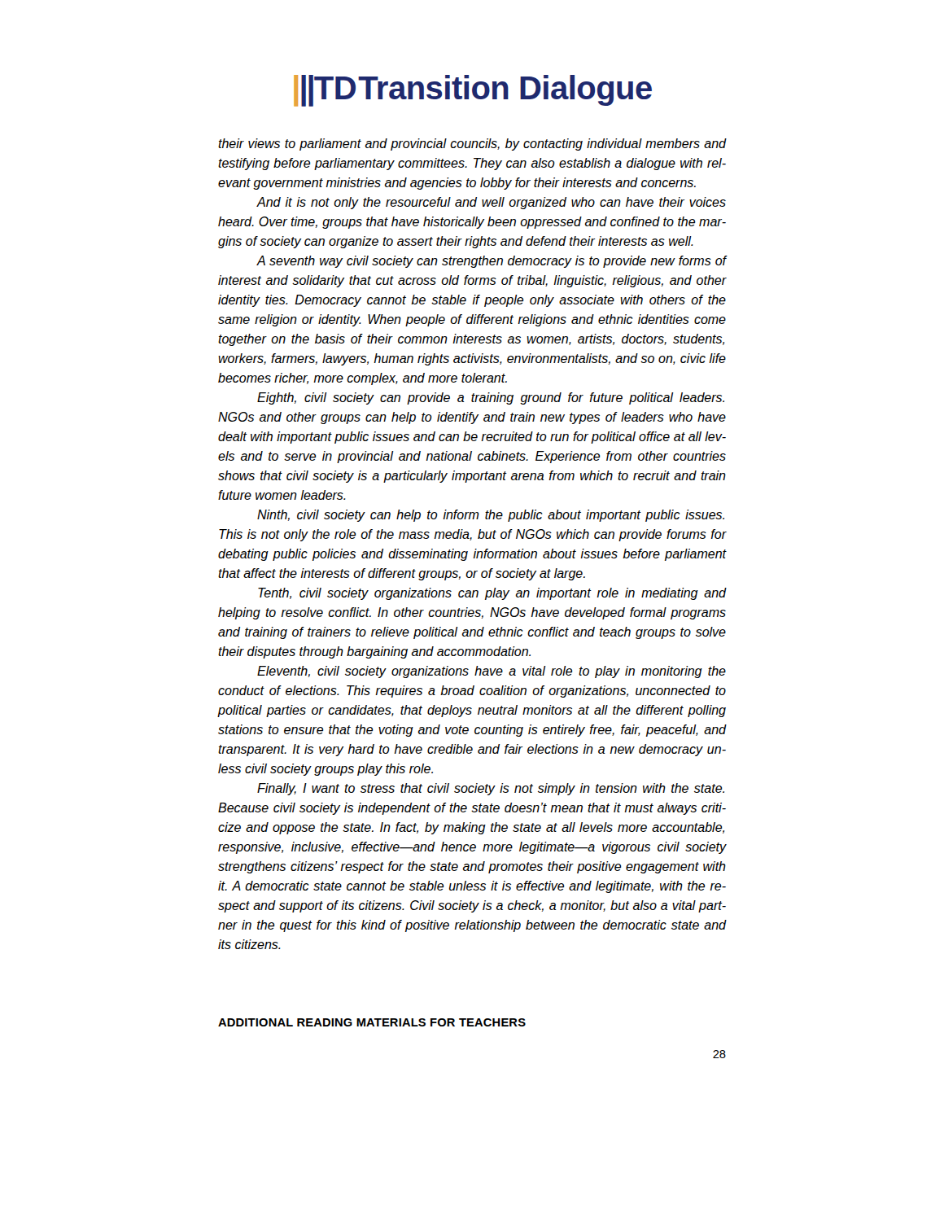|||TD Transition Dialogue
their views to parliament and provincial councils, by contacting individual members and testifying before parliamentary committees. They can also establish a dialogue with relevant government ministries and agencies to lobby for their interests and concerns.
And it is not only the resourceful and well organized who can have their voices heard. Over time, groups that have historically been oppressed and confined to the margins of society can organize to assert their rights and defend their interests as well.
A seventh way civil society can strengthen democracy is to provide new forms of interest and solidarity that cut across old forms of tribal, linguistic, religious, and other identity ties. Democracy cannot be stable if people only associate with others of the same religion or identity. When people of different religions and ethnic identities come together on the basis of their common interests as women, artists, doctors, students, workers, farmers, lawyers, human rights activists, environmentalists, and so on, civic life becomes richer, more complex, and more tolerant.
Eighth, civil society can provide a training ground for future political leaders. NGOs and other groups can help to identify and train new types of leaders who have dealt with important public issues and can be recruited to run for political office at all levels and to serve in provincial and national cabinets. Experience from other countries shows that civil society is a particularly important arena from which to recruit and train future women leaders.
Ninth, civil society can help to inform the public about important public issues. This is not only the role of the mass media, but of NGOs which can provide forums for debating public policies and disseminating information about issues before parliament that affect the interests of different groups, or of society at large.
Tenth, civil society organizations can play an important role in mediating and helping to resolve conflict. In other countries, NGOs have developed formal programs and training of trainers to relieve political and ethnic conflict and teach groups to solve their disputes through bargaining and accommodation.
Eleventh, civil society organizations have a vital role to play in monitoring the conduct of elections. This requires a broad coalition of organizations, unconnected to political parties or candidates, that deploys neutral monitors at all the different polling stations to ensure that the voting and vote counting is entirely free, fair, peaceful, and transparent. It is very hard to have credible and fair elections in a new democracy unless civil society groups play this role.
Finally, I want to stress that civil society is not simply in tension with the state. Because civil society is independent of the state doesn’t mean that it must always criticize and oppose the state. In fact, by making the state at all levels more accountable, responsive, inclusive, effective—and hence more legitimate—a vigorous civil society strengthens citizens’ respect for the state and promotes their positive engagement with it. A democratic state cannot be stable unless it is effective and legitimate, with the respect and support of its citizens. Civil society is a check, a monitor, but also a vital partner in the quest for this kind of positive relationship between the democratic state and its citizens.
ADDITIONAL READING MATERIALS FOR TEACHERS
28